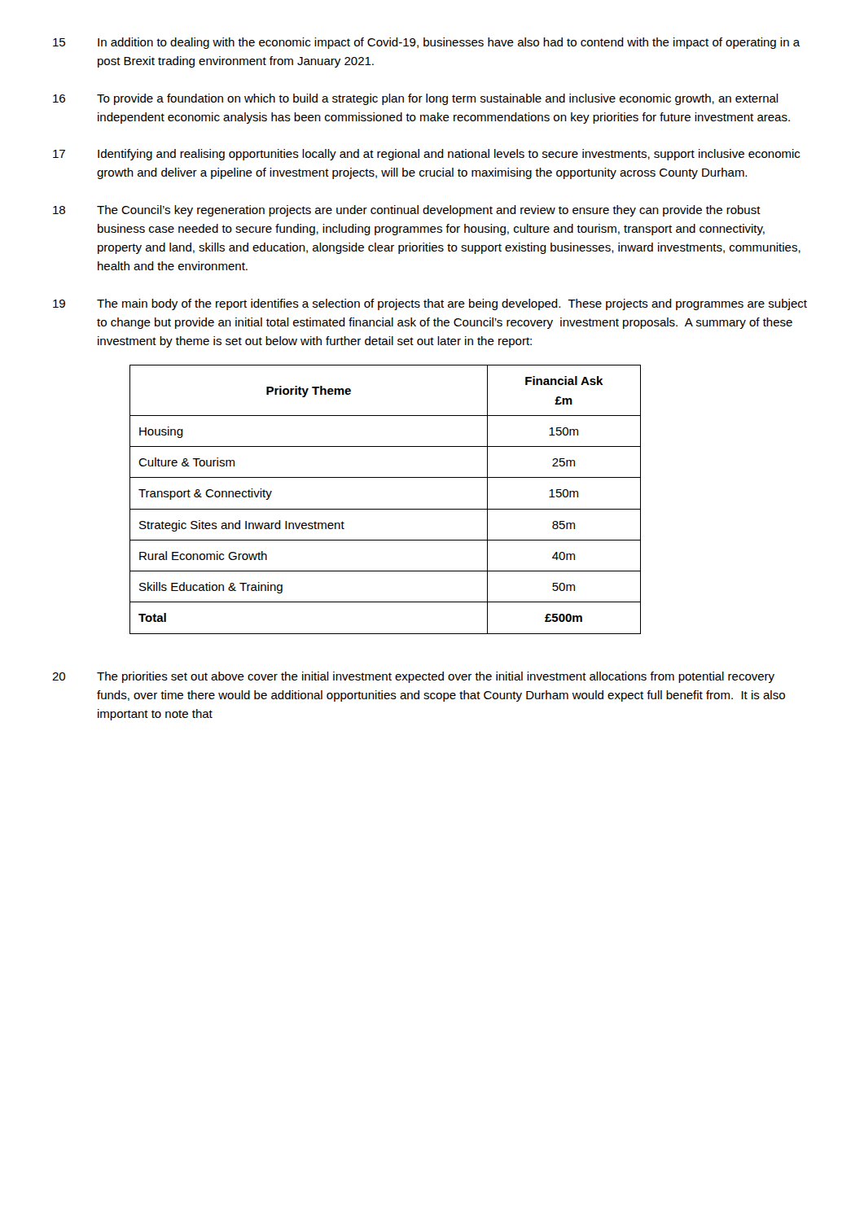15
In addition to dealing with the economic impact of Covid-19, businesses have also had to contend with the impact of operating in a post Brexit trading environment from January 2021.
16
To provide a foundation on which to build a strategic plan for long term sustainable and inclusive economic growth, an external independent economic analysis has been commissioned to make recommendations on key priorities for future investment areas.
17
Identifying and realising opportunities locally and at regional and national levels to secure investments, support inclusive economic growth and deliver a pipeline of investment projects, will be crucial to maximising the opportunity across County Durham.
18
The Council’s key regeneration projects are under continual development and review to ensure they can provide the robust business case needed to secure funding, including programmes for housing, culture and tourism, transport and connectivity, property and land, skills and education, alongside clear priorities to support existing businesses, inward investments, communities, health and the environment.
19
The main body of the report identifies a selection of projects that are being developed. These projects and programmes are subject to change but provide an initial total estimated financial ask of the Council’s recovery investment proposals. A summary of these investment by theme is set out below with further detail set out later in the report:
| Priority Theme | Financial Ask £m |
| --- | --- |
| Housing | 150m |
| Culture & Tourism | 25m |
| Transport & Connectivity | 150m |
| Strategic Sites and Inward Investment | 85m |
| Rural Economic Growth | 40m |
| Skills Education & Training | 50m |
| Total | £500m |
20
The priorities set out above cover the initial investment expected over the initial investment allocations from potential recovery funds, over time there would be additional opportunities and scope that County Durham would expect full benefit from. It is also important to note that